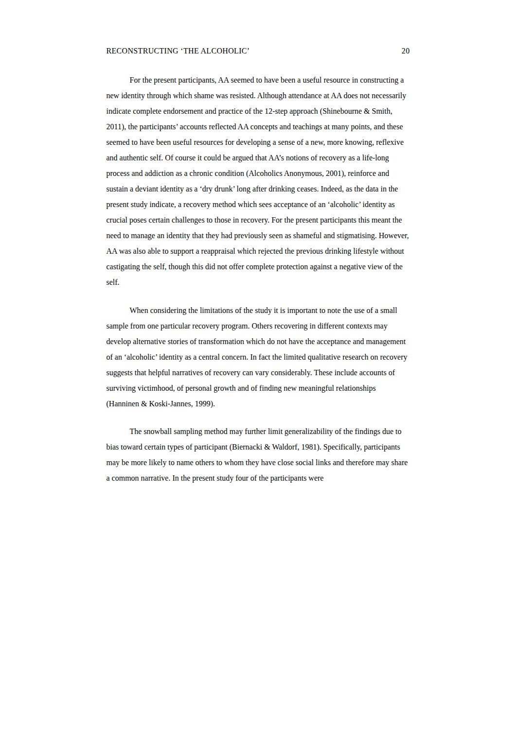Reconstructing ‘The Alcoholic’ 20
For the present participants, AA seemed to have been a useful resource in constructing a new identity through which shame was resisted. Although attendance at AA does not necessarily indicate complete endorsement and practice of the 12-step approach (Shinebourne & Smith, 2011), the participants’ accounts reflected AA concepts and teachings at many points, and these seemed to have been useful resources for developing a sense of a new, more knowing, reflexive and authentic self. Of course it could be argued that AA’s notions of recovery as a life-long process and addiction as a chronic condition (Alcoholics Anonymous, 2001), reinforce and sustain a deviant identity as a ‘dry drunk’ long after drinking ceases. Indeed, as the data in the present study indicate, a recovery method which sees acceptance of an ‘alcoholic’ identity as crucial poses certain challenges to those in recovery. For the present participants this meant the need to manage an identity that they had previously seen as shameful and stigmatising. However, AA was also able to support a reappraisal which rejected the previous drinking lifestyle without castigating the self, though this did not offer complete protection against a negative view of the self.
When considering the limitations of the study it is important to note the use of a small sample from one particular recovery program. Others recovering in different contexts may develop alternative stories of transformation which do not have the acceptance and management of an ‘alcoholic’ identity as a central concern. In fact the limited qualitative research on recovery suggests that helpful narratives of recovery can vary considerably. These include accounts of surviving victimhood, of personal growth and of finding new meaningful relationships (Hanninen & Koski-Jannes, 1999).
The snowball sampling method may further limit generalizability of the findings due to bias toward certain types of participant (Biernacki & Waldorf, 1981). Specifically, participants may be more likely to name others to whom they have close social links and therefore may share a common narrative. In the present study four of the participants were